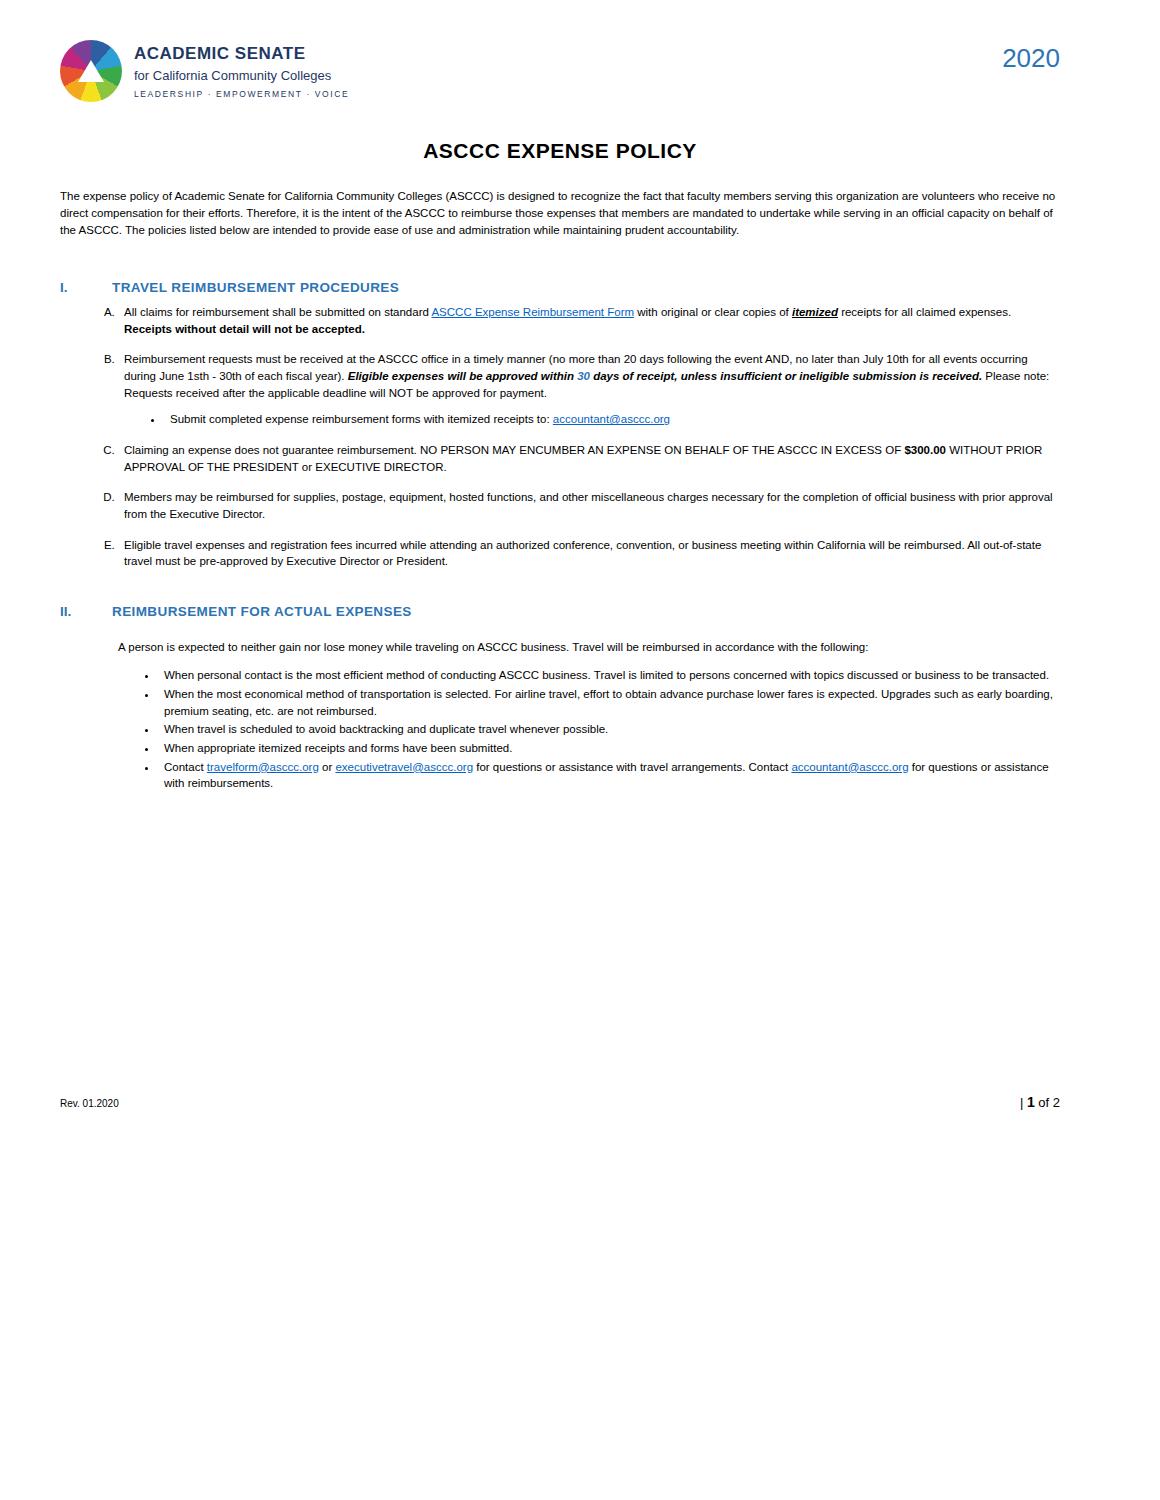2020
ACADEMIC SENATE
for California Community Colleges
LEADERSHIP · EMPOWERMENT · VOICE
ASCCC EXPENSE POLICY
The expense policy of Academic Senate for California Community Colleges (ASCCC) is designed to recognize the fact that faculty members serving this organization are volunteers who receive no direct compensation for their efforts. Therefore, it is the intent of the ASCCC to reimburse those expenses that members are mandated to undertake while serving in an official capacity on behalf of the ASCCC. The policies listed below are intended to provide ease of use and administration while maintaining prudent accountability.
I.
TRAVEL REIMBURSEMENT PROCEDURES
All claims for reimbursement shall be submitted on standard ASCCC Expense Reimbursement Form with original or clear copies of itemized receipts for all claimed expenses. Receipts without detail will not be accepted.
Reimbursement requests must be received at the ASCCC office in a timely manner (no more than 20 days following the event AND, no later than July 10th for all events occurring during June 1sth - 30th of each fiscal year). Eligible expenses will be approved within 30 days of receipt, unless insufficient or ineligible submission is received. Please note: Requests received after the applicable deadline will NOT be approved for payment.
Submit completed expense reimbursement forms with itemized receipts to: accountant@asccc.org
Claiming an expense does not guarantee reimbursement. NO PERSON MAY ENCUMBER AN EXPENSE ON BEHALF OF THE ASCCC IN EXCESS OF $300.00 WITHOUT PRIOR APPROVAL OF THE PRESIDENT or EXECUTIVE DIRECTOR.
Members may be reimbursed for supplies, postage, equipment, hosted functions, and other miscellaneous charges necessary for the completion of official business with prior approval from the Executive Director.
Eligible travel expenses and registration fees incurred while attending an authorized conference, convention, or business meeting within California will be reimbursed. All out-of-state travel must be pre-approved by Executive Director or President.
II.
REIMBURSEMENT FOR ACTUAL EXPENSES
A person is expected to neither gain nor lose money while traveling on ASCCC business. Travel will be reimbursed in accordance with the following:
When personal contact is the most efficient method of conducting ASCCC business. Travel is limited to persons concerned with topics discussed or business to be transacted.
When the most economical method of transportation is selected. For airline travel, effort to obtain advance purchase lower fares is expected. Upgrades such as early boarding, premium seating, etc. are not reimbursed.
When travel is scheduled to avoid backtracking and duplicate travel whenever possible.
When appropriate itemized receipts and forms have been submitted.
Contact travelform@asccc.org or executivetravel@asccc.org for questions or assistance with travel arrangements. Contact accountant@asccc.org for questions or assistance with reimbursements.
Rev. 01.2020 | 1 of 2